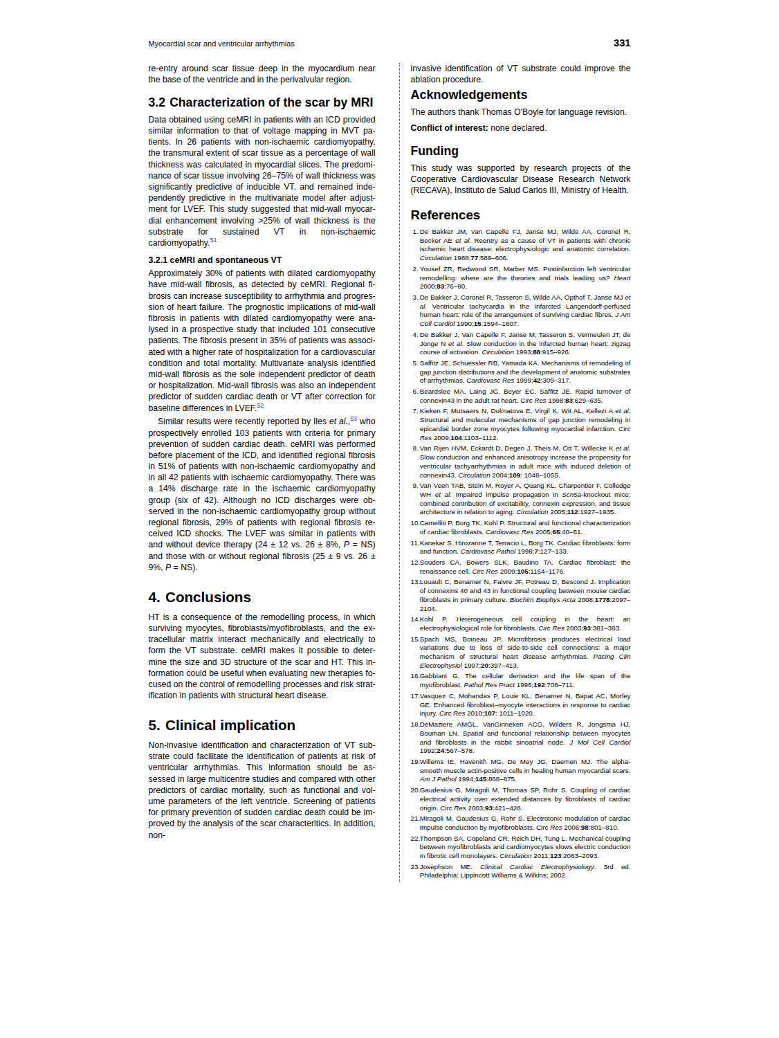Myocardial scar and ventricular arrhythmias 331
re-entry around scar tissue deep in the myocardium near the base of the ventricle and in the perivalvular region.
3.2 Characterization of the scar by MRI
Data obtained using ceMRI in patients with an ICD provided similar information to that of voltage mapping in MVT patients. In 26 patients with non-ischaemic cardiomyopathy, the transmural extent of scar tissue as a percentage of wall thickness was calculated in myocardial slices. The predominance of scar tissue involving 26–75% of wall thickness was significantly predictive of inducible VT, and remained independently predictive in the multivariate model after adjustment for LVEF. This study suggested that mid-wall myocardial enhancement involving >25% of wall thickness is the substrate for sustained VT in non-ischaemic cardiomyopathy.51
3.2.1 ceMRI and spontaneous VT
Approximately 30% of patients with dilated cardiomyopathy have mid-wall fibrosis, as detected by ceMRI. Regional fibrosis can increase susceptibility to arrhythmia and progression of heart failure. The prognostic implications of mid-wall fibrosis in patients with dilated cardiomyopathy were analysed in a prospective study that included 101 consecutive patients. The fibrosis present in 35% of patients was associated with a higher rate of hospitalization for a cardiovascular condition and total mortality. Multivariate analysis identified mid-wall fibrosis as the sole independent predictor of death or hospitalization. Mid-wall fibrosis was also an independent predictor of sudden cardiac death or VT after correction for baseline differences in LVEF.52
Similar results were recently reported by Iles et al.,53 who prospectively enrolled 103 patients with criteria for primary prevention of sudden cardiac death. ceMRI was performed before placement of the ICD, and identified regional fibrosis in 51% of patients with non-ischaemic cardiomyopathy and in all 42 patients with ischaemic cardiomyopathy. There was a 14% discharge rate in the ischaemic cardiomyopathy group (six of 42). Although no ICD discharges were observed in the non-ischaemic cardiomyopathy group without regional fibrosis, 29% of patients with regional fibrosis received ICD shocks. The LVEF was similar in patients with and without device therapy (24 ± 12 vs. 26 ± 8%, P = NS) and those with or without regional fibrosis (25 ± 9 vs. 26 ± 9%, P = NS).
4. Conclusions
HT is a consequence of the remodelling process, in which surviving myocytes, fibroblasts/myofibroblasts, and the extracellular matrix interact mechanically and electrically to form the VT substrate. ceMRI makes it possible to determine the size and 3D structure of the scar and HT. This information could be useful when evaluating new therapies focused on the control of remodelling processes and risk stratification in patients with structural heart disease.
5. Clinical implication
Non-invasive identification and characterization of VT substrate could facilitate the identification of patients at risk of ventricular arrhythmias. This information should be assessed in large multicentre studies and compared with other predictors of cardiac mortality, such as functional and volume parameters of the left ventricle. Screening of patients for primary prevention of sudden cardiac death could be improved by the analysis of the scar characteritics. In addition, non-
invasive identification of VT substrate could improve the ablation procedure.
Acknowledgements
The authors thank Thomas O'Boyle for language revision.
Conflict of interest: none declared.
Funding
This study was supported by research projects of the Cooperative Cardiovascular Disease Research Network (RECAVA), Instituto de Salud Carlos III, Ministry of Health.
References
De Bakker JM, van Capelle FJ, Janse MJ, Wilde AA, Coronel R, Becker AE et al. Reentry as a cause of VT in patients with chronic ischemic heart disease: electrophysiologic and anatomic correlation. Circulation 1988;77:589–606.
Yousef ZR, Redwood SR, Marber MS. Postinfarction left ventricular remodelling: where are the theories and trials leading us? Heart 2000;83:76–80.
De Bakker J, Coronel R, Tasseron S, Wilde AA, Opthof T, Janse MJ et al. Ventricular tachycardia in the infarcted Langendorff-perfused human heart: role of the arrangement of surviving cardiac fibres. J Am Coll Cardiol 1990;15:1594–1607.
De Bakker J, Van Capelle F, Janse M, Tasseron S, Vermeulen JT, de Jonge N et al. Slow conduction in the infarcted human heart: zigzag course of activation. Circulation 1993;88:915–926.
Saffitz JE, Schuessler RB, Yamada KA. Mechanisms of remodeling of gap junction distributions and the development of anatomic substrates of arrhythmias. Cardiovasc Res 1999;42:309–317.
Beardslee MA, Laing JG, Beyer EC, Saffitz JE. Rapid turnover of connexin43 in the adult rat heart. Circ Res 1998;83:629–635.
Kieken F, Mutsaers N, Dolmatova E, Virgil K, Wit AL, Kellezi A et al. Structural and molecular mechanisms of gap junction remodeling in epicardial border zone myocytes following myocardial infarction. Circ Res 2009;104:1103–1112.
Van Rijen HVM, Eckardt D, Degen J, Theis M, Ott T, Willecke K et al. Slow conduction and enhanced anisotropy increase the propensity for ventricular tachyarrhythmias in adult mice with induced deletion of connexin43. Circulation 2004;109: 1048–1055.
Van Veen TAB, Stein M, Royer A, Quang KL, Charpentier F, Colledge WH et al. Impaired impulse propagation in Scn5a-knockout mice: combined contribution of excitability, connexin expression, and tissue architecture in relation to aging. Circulation 2005;112:1927–1935.
Camelliti P, Borg TK, Kohl P. Structural and functional characterization of cardiac fibroblasts. Cardiovasc Res 2005;65:40–51.
Kanekar S, Hirozanne T, Terracio L, Borg TK. Cardiac fibroblasts: form and function. Cardiovasc Pathol 1998;7:127–133.
Souders CA, Bowers SLK, Baudino TA. Cardiac fibroblast: the renaissance cell. Circ Res 2009;105:1164–1176.
Louault C, Benamer N, Faivre JF, Potreau D, Bescond J. Implication of connexins 40 and 43 in functional coupling between mouse cardiac fibroblasts in primary culture. Biochim Biophys Acta 2008;1778:2097–2104.
Kohl P. Heterogeneous cell coupling in the heart: an electrophysiological role for fibroblasts. Circ Res 2003;93:381–383.
Spach MS, Boineau JP. Microfibrosis produces electrical load variations due to loss of side-to-side cell connections: a major mechanism of structural heart disease arrhythmias. Pacing Clin Electrophysiol 1997;20:397–413.
Gabbiani G. The cellular derivation and the life span of the myofibroblast. Pathol Res Pract 1996;192:708–711.
Vasquez C, Mohandas P, Louie KL, Benamer N, Bapat AC, Morley GE. Enhanced fibroblast–myocyte interactions in response to cardiac injury. Circ Res 2010;107: 1011–1020.
DeMaziere AMGL, VanGinneken ACG, Wilders R, Jongsma HJ, Bouman LN. Spatial and functional relationship between myocytes and fibroblasts in the rabbit sinoatrial node. J Mol Cell Cardiol 1992;24:567–578.
Willems IE, Havenith MG, De Mey JG, Daemen MJ. The alpha-smooth muscle actin-positive cells in healing human myocardial scars. Am J Pathol 1994;145:868–875.
Gaudesius G, Miragoli M, Thomas SP, Rohr S. Coupling of cardiac electrical activity over extended distances by fibroblasts of cardiac origin. Circ Res 2003;93:421–428.
Miragoli M, Gaudesius G, Rohr S. Electrotonic modulation of cardiac impulse conduction by myofibroblasts. Circ Res 2006;98:801–810.
Thompson SA, Copeland CR, Reich DH, Tung L. Mechanical coupling between myofibroblasts and cardiomyocytes slows electric conduction in fibrotic cell monolayers. Circulation 2011;123:2083–2093.
Josephson ME. Clinical Cardiac Electrophysiology. 3rd ed. Philadelphia: Lippincott Williams & Wilkins; 2002.